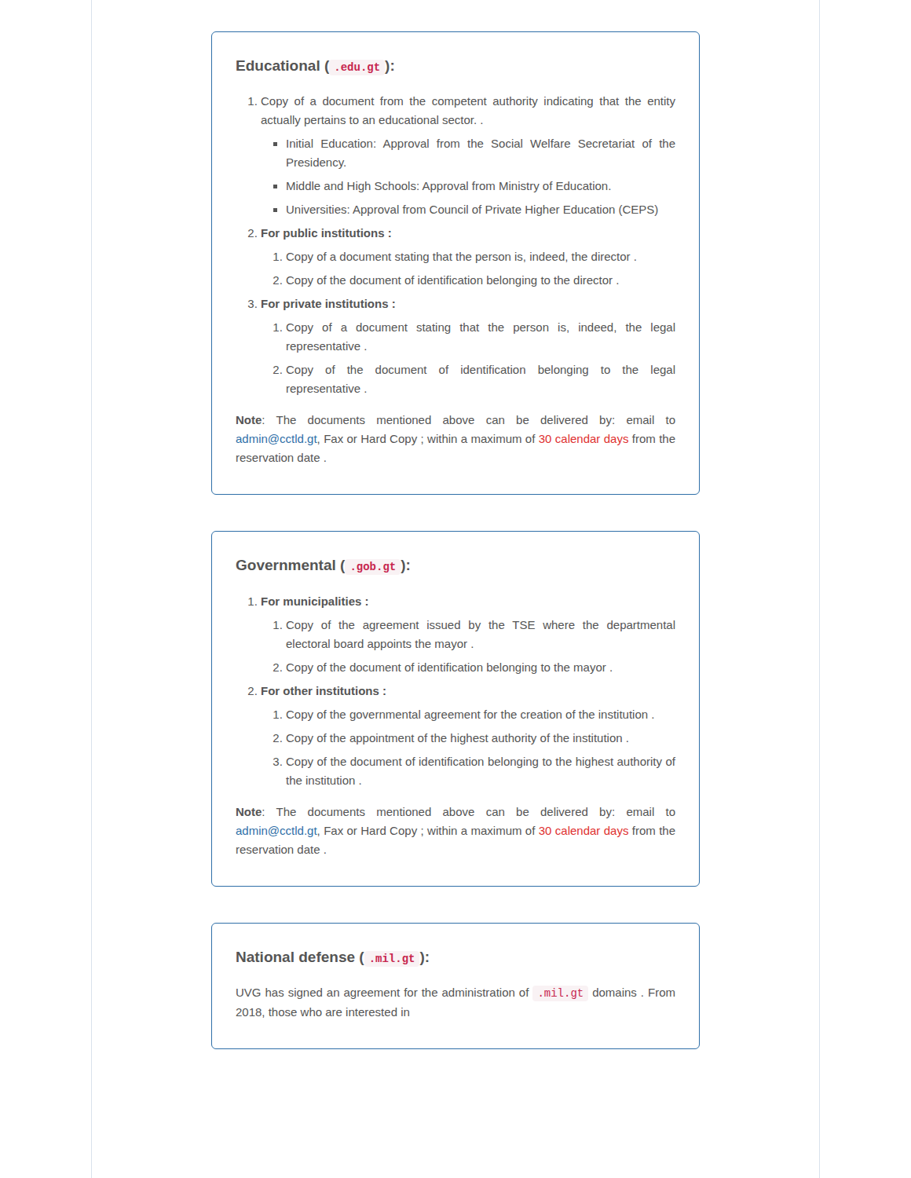Educational (.edu.gt):
Copy of a document from the competent authority indicating that the entity actually pertains to an educational sector. .
Initial Education: Approval from the Social Welfare Secretariat of the Presidency.
Middle and High Schools: Approval from Ministry of Education.
Universities: Approval from Council of Private Higher Education (CEPS)
For public institutions :
Copy of a document stating that the person is, indeed, the director .
Copy of the document of identification belonging to the director .
For private institutions :
Copy of a document stating that the person is, indeed, the legal representative .
Copy of the document of identification belonging to the legal representative .
Note: The documents mentioned above can be delivered by: email to admin@cctld.gt, Fax or Hard Copy ; within a maximum of 30 calendar days from the reservation date .
Governmental (.gob.gt):
For municipalities :
Copy of the agreement issued by the TSE where the departmental electoral board appoints the mayor .
Copy of the document of identification belonging to the mayor .
For other institutions :
Copy of the governmental agreement for the creation of the institution .
Copy of the appointment of the highest authority of the institution .
Copy of the document of identification belonging to the highest authority of the institution .
Note: The documents mentioned above can be delivered by: email to admin@cctld.gt, Fax or Hard Copy ; within a maximum of 30 calendar days from the reservation date .
National defense (.mil.gt):
UVG has signed an agreement for the administration of .mil.gt domains . From 2018, those who are interested in